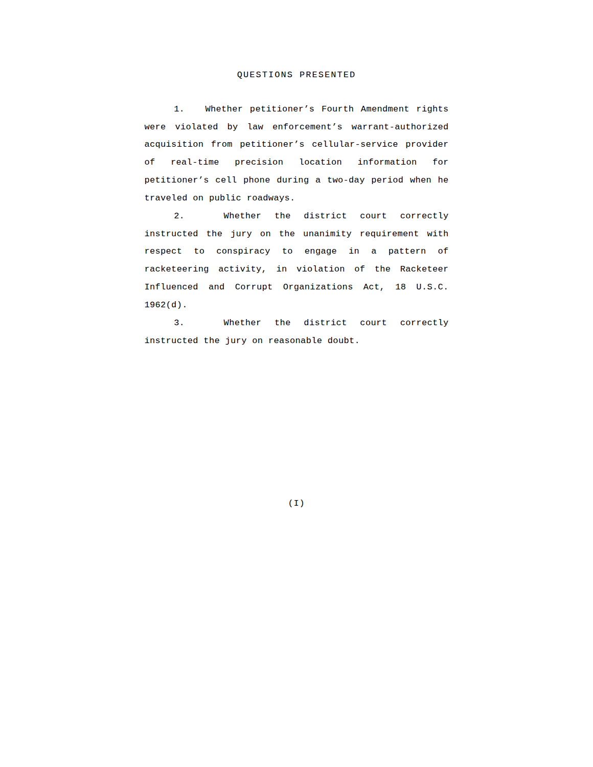QUESTIONS PRESENTED
1. Whether petitioner’s Fourth Amendment rights were violated by law enforcement’s warrant-authorized acquisition from petitioner’s cellular-service provider of real-time precision location information for petitioner’s cell phone during a two-day period when he traveled on public roadways.
2. Whether the district court correctly instructed the jury on the unanimity requirement with respect to conspiracy to engage in a pattern of racketeering activity, in violation of the Racketeer Influenced and Corrupt Organizations Act, 18 U.S.C. 1962(d).
3. Whether the district court correctly instructed the jury on reasonable doubt.
(I)